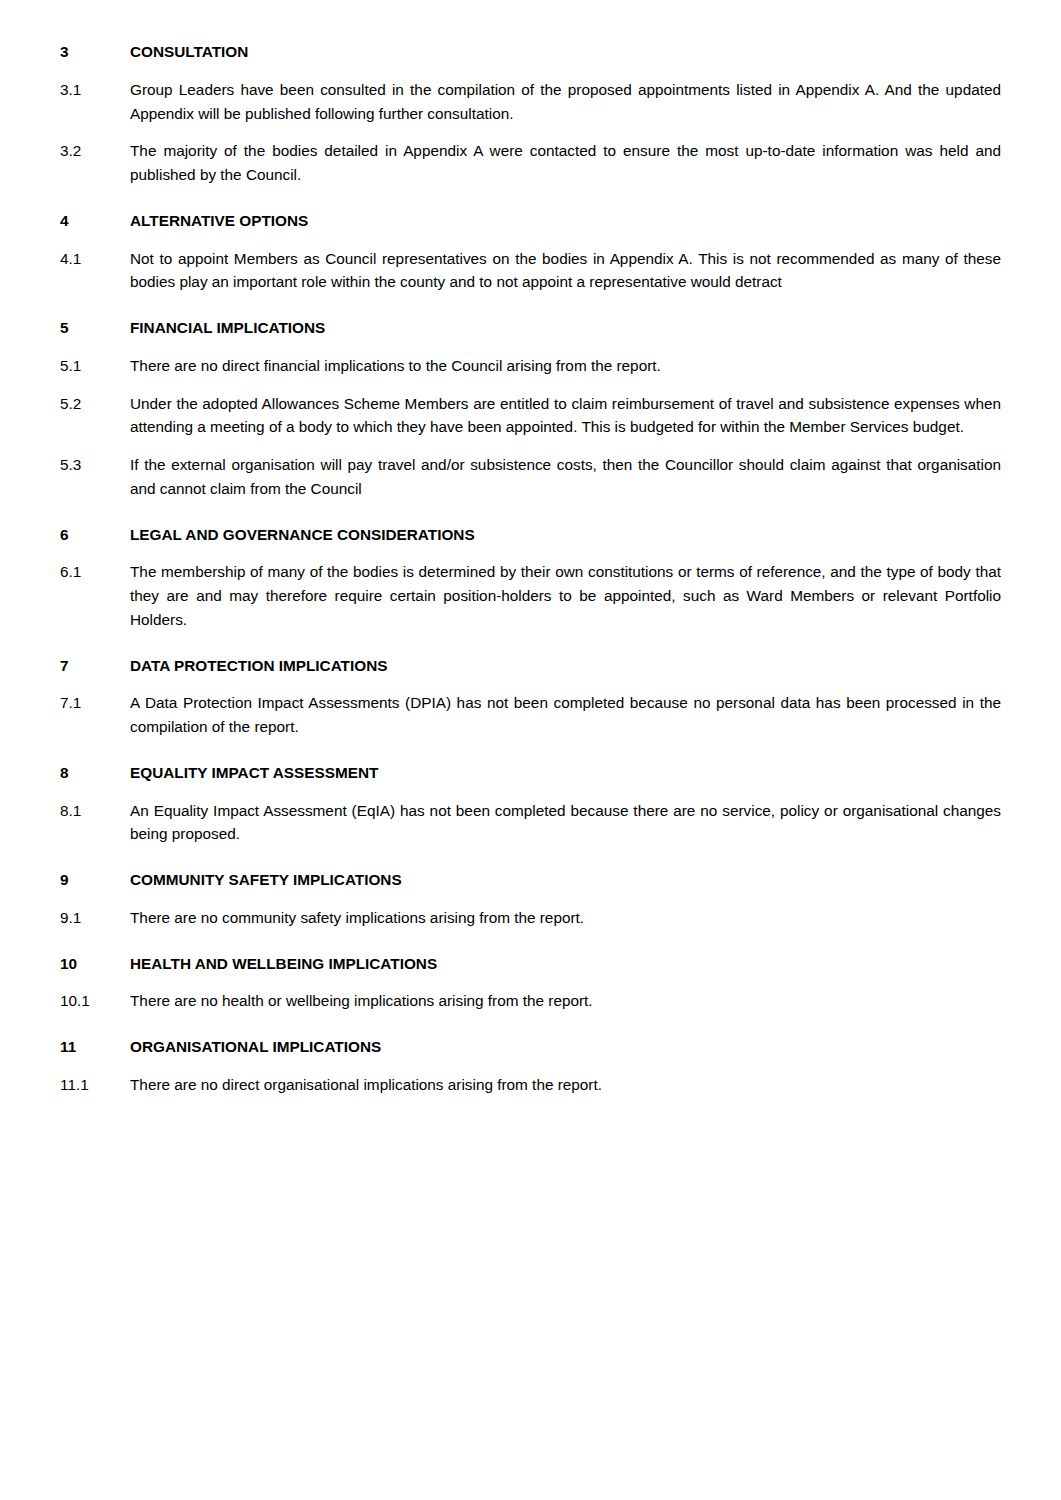3 CONSULTATION
3.1 Group Leaders have been consulted in the compilation of the proposed appointments listed in Appendix A. And the updated Appendix will be published following further consultation.
3.2 The majority of the bodies detailed in Appendix A were contacted to ensure the most up-to-date information was held and published by the Council.
4 ALTERNATIVE OPTIONS
4.1 Not to appoint Members as Council representatives on the bodies in Appendix A. This is not recommended as many of these bodies play an important role within the county and to not appoint a representative would detract
5 FINANCIAL IMPLICATIONS
5.1 There are no direct financial implications to the Council arising from the report.
5.2 Under the adopted Allowances Scheme Members are entitled to claim reimbursement of travel and subsistence expenses when attending a meeting of a body to which they have been appointed. This is budgeted for within the Member Services budget.
5.3 If the external organisation will pay travel and/or subsistence costs, then the Councillor should claim against that organisation and cannot claim from the Council
6 LEGAL AND GOVERNANCE CONSIDERATIONS
6.1 The membership of many of the bodies is determined by their own constitutions or terms of reference, and the type of body that they are and may therefore require certain position-holders to be appointed, such as Ward Members or relevant Portfolio Holders.
7 DATA PROTECTION IMPLICATIONS
7.1 A Data Protection Impact Assessments (DPIA) has not been completed because no personal data has been processed in the compilation of the report.
8 EQUALITY IMPACT ASSESSMENT
8.1 An Equality Impact Assessment (EqIA) has not been completed because there are no service, policy or organisational changes being proposed.
9 COMMUNITY SAFETY IMPLICATIONS
9.1 There are no community safety implications arising from the report.
10 HEALTH AND WELLBEING IMPLICATIONS
10.1 There are no health or wellbeing implications arising from the report.
11 ORGANISATIONAL IMPLICATIONS
11.1 There are no direct organisational implications arising from the report.